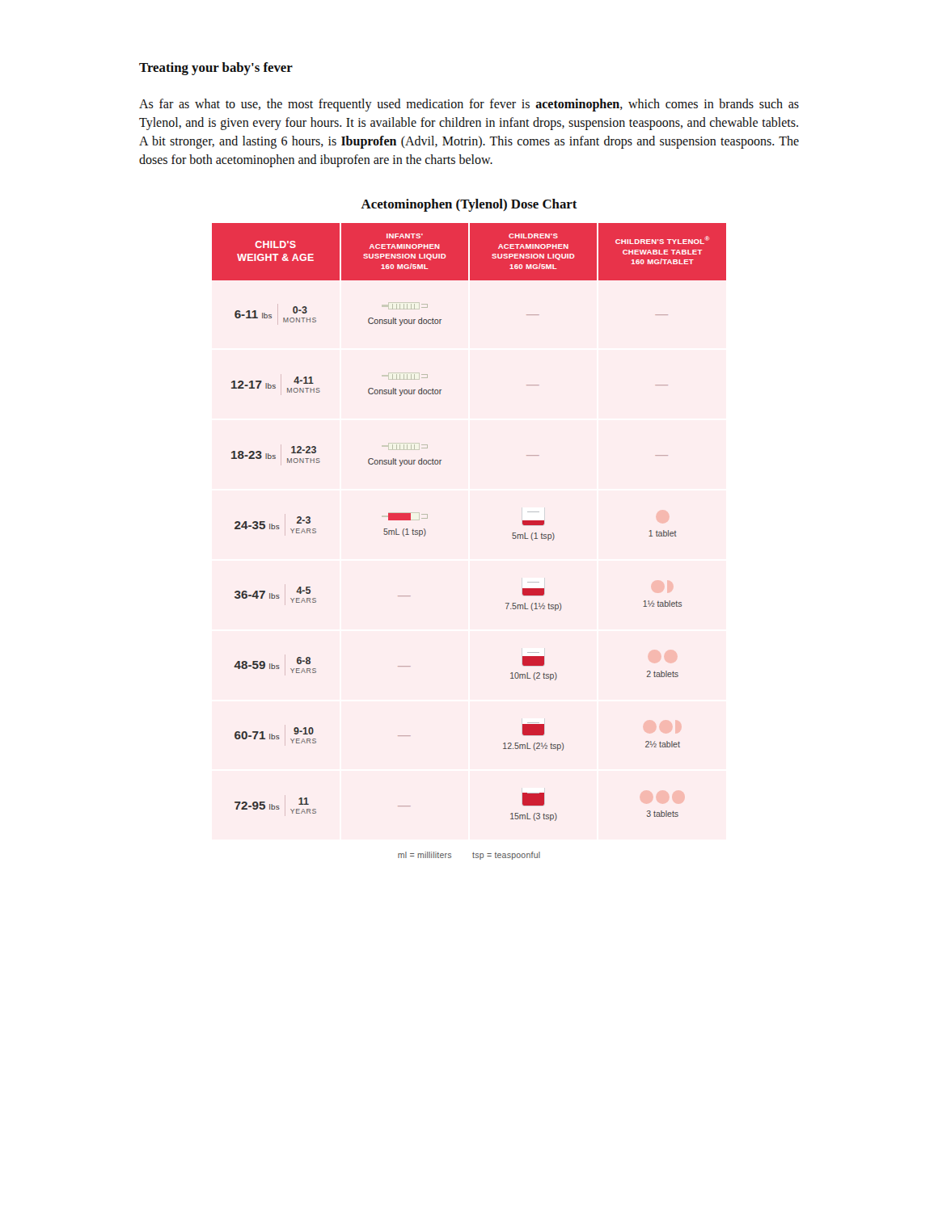Treating your baby's fever
As far as what to use, the most frequently used medication for fever is acetominophen, which comes in brands such as Tylenol, and is given every four hours. It is available for children in infant drops, suspension teaspoons, and chewable tablets. A bit stronger, and lasting 6 hours, is Ibuprofen (Advil, Motrin). This comes as infant drops and suspension teaspoons. The doses for both acetominophen and ibuprofen are in the charts below.
Acetominophen (Tylenol) Dose Chart
| Child's Weight & Age | Infants' Acetaminophen Suspension Liquid 160 mg/5mL | Children's Acetaminophen Suspension Liquid 160 mg/5mL | Children's Tylenol ® Chewable Tablet 160 mg/tablet |
| --- | --- | --- | --- |
| 6-11 lbs 0-3 MONTHS | Consult your doctor | — | — |
| 12-17 lbs 4-11 MONTHS | Consult your doctor | — | — |
| 18-23 lbs 12-23 MONTHS | Consult your doctor | — | — |
| 24-35 lbs 2-3 YEARS | 5mL (1 tsp) | 5mL (1 tsp) | 1 tablet |
| 36-47 lbs 4-5 YEARS | — | 7.5mL (1½ tsp) | 1½ tablets |
| 48-59 lbs 6-8 YEARS | — | 10mL (2 tsp) | 2 tablets |
| 60-71 lbs 9-10 YEARS | — | 12.5mL (2½ tsp) | 2½ tablet |
| 72-95 lbs 11 YEARS | — | 15mL (3 tsp) | 3 tablets |
ml = milliliters tsp = teaspoonful